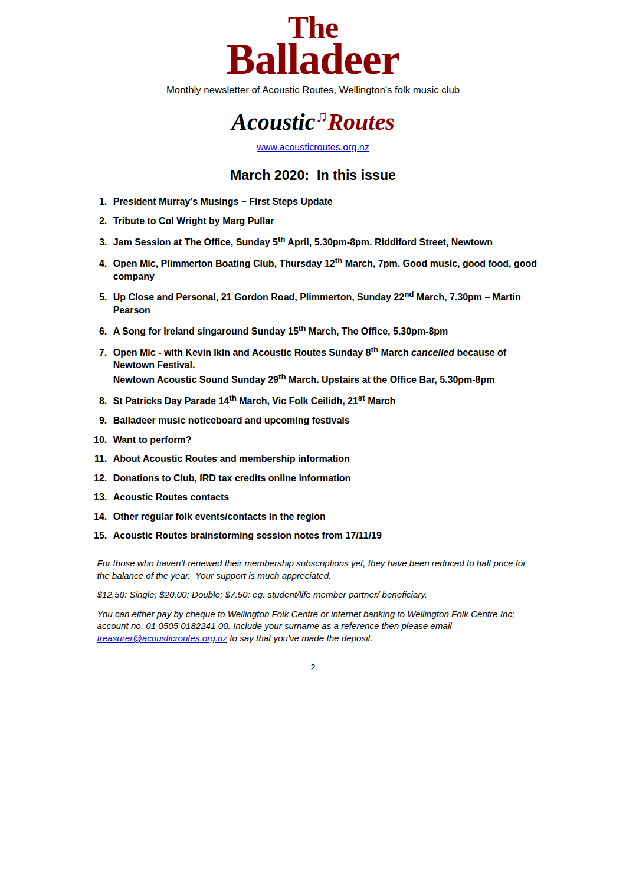The Balladeer
Monthly newsletter of Acoustic Routes, Wellington's folk music club
Acoustic♫Routes
www.acousticroutes.org.nz
March 2020: In this issue
President Murray’s Musings – First Steps Update
Tribute to Col Wright by Marg Pullar
Jam Session at The Office, Sunday 5th April, 5.30pm-8pm. Riddiford Street, Newtown
Open Mic, Plimmerton Boating Club, Thursday 12th March, 7pm. Good music, good food, good company
Up Close and Personal, 21 Gordon Road, Plimmerton, Sunday 22nd March, 7.30pm – Martin Pearson
A Song for Ireland singaround Sunday 15th March, The Office, 5.30pm-8pm
Open Mic - with Kevin Ikin and Acoustic Routes Sunday 8th March cancelled because of Newtown Festival.
Newtown Acoustic Sound Sunday 29th March. Upstairs at the Office Bar, 5.30pm-8pm
St Patricks Day Parade 14th March, Vic Folk Ceilidh, 21st March
Balladeer music noticeboard and upcoming festivals
Want to perform?
About Acoustic Routes and membership information
Donations to Club, IRD tax credits online information
Acoustic Routes contacts
Other regular folk events/contacts in the region
Acoustic Routes brainstorming session notes from 17/11/19
For those who haven’t renewed their membership subscriptions yet, they have been reduced to half price for the balance of the year. Your support is much appreciated.
$12.50: Single; $20.00: Double; $7.50: eg. student/life member partner/ beneficiary.
You can either pay by cheque to Wellington Folk Centre or internet banking to Wellington Folk Centre Inc; account no. 01 0505 0182241 00. Include your surname as a reference then please email treasurer@acousticroutes.org.nz to say that you've made the deposit.
2